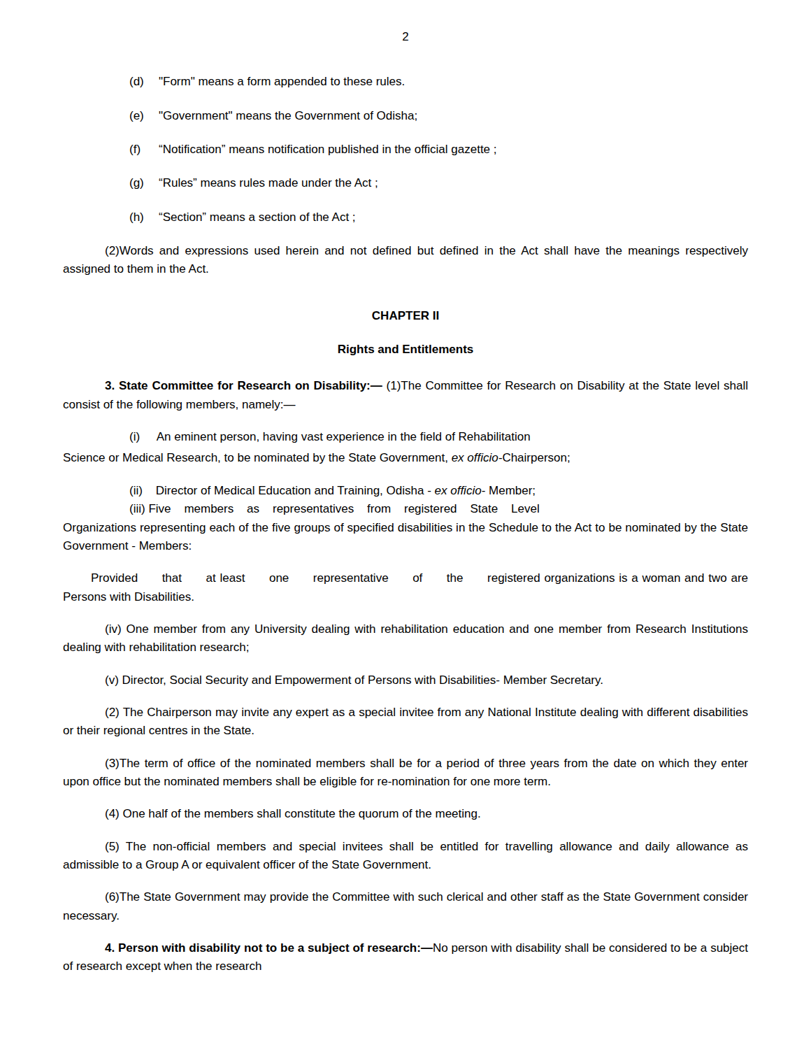2
(d) "Form" means a form appended to these rules.
(e) "Government" means the Government of Odisha;
(f) “Notification” means notification published in the official gazette ;
(g) “Rules” means rules made under the Act ;
(h) “Section” means a section of the Act ;
(2)Words and expressions used herein and not defined but defined in the Act shall have the meanings respectively assigned to them in the Act.
CHAPTER II
Rights and Entitlements
3. State Committee for Research on Disability:— (1)The Committee for Research on Disability at the State level shall consist of the following members, namely:—
(i) An eminent person, having vast experience in the field of Rehabilitation
Science or Medical Research, to be nominated by the State Government, ex officio-Chairperson;
(ii) Director of Medical Education and Training, Odisha - ex officio- Member;
(iii) Five members as representatives from registered State Level
Organizations representing each of the five groups of specified disabilities in the Schedule to the Act to be nominated by the State Government - Members:
Provided that at least one representative of the registered organizations is a woman and two are Persons with Disabilities.
(iv) One member from any University dealing with rehabilitation education and one member from Research Institutions dealing with rehabilitation research;
(v) Director, Social Security and Empowerment of Persons with Disabilities- Member Secretary.
(2) The Chairperson may invite any expert as a special invitee from any National Institute dealing with different disabilities or their regional centres in the State.
(3)The term of office of the nominated members shall be for a period of three years from the date on which they enter upon office but the nominated members shall be eligible for re-nomination for one more term.
(4) One half of the members shall constitute the quorum of the meeting.
(5) The non-official members and special invitees shall be entitled for travelling allowance and daily allowance as admissible to a Group A or equivalent officer of the State Government.
(6)The State Government may provide the Committee with such clerical and other staff as the State Government consider necessary.
4. Person with disability not to be a subject of research:—No person with disability shall be considered to be a subject of research except when the research